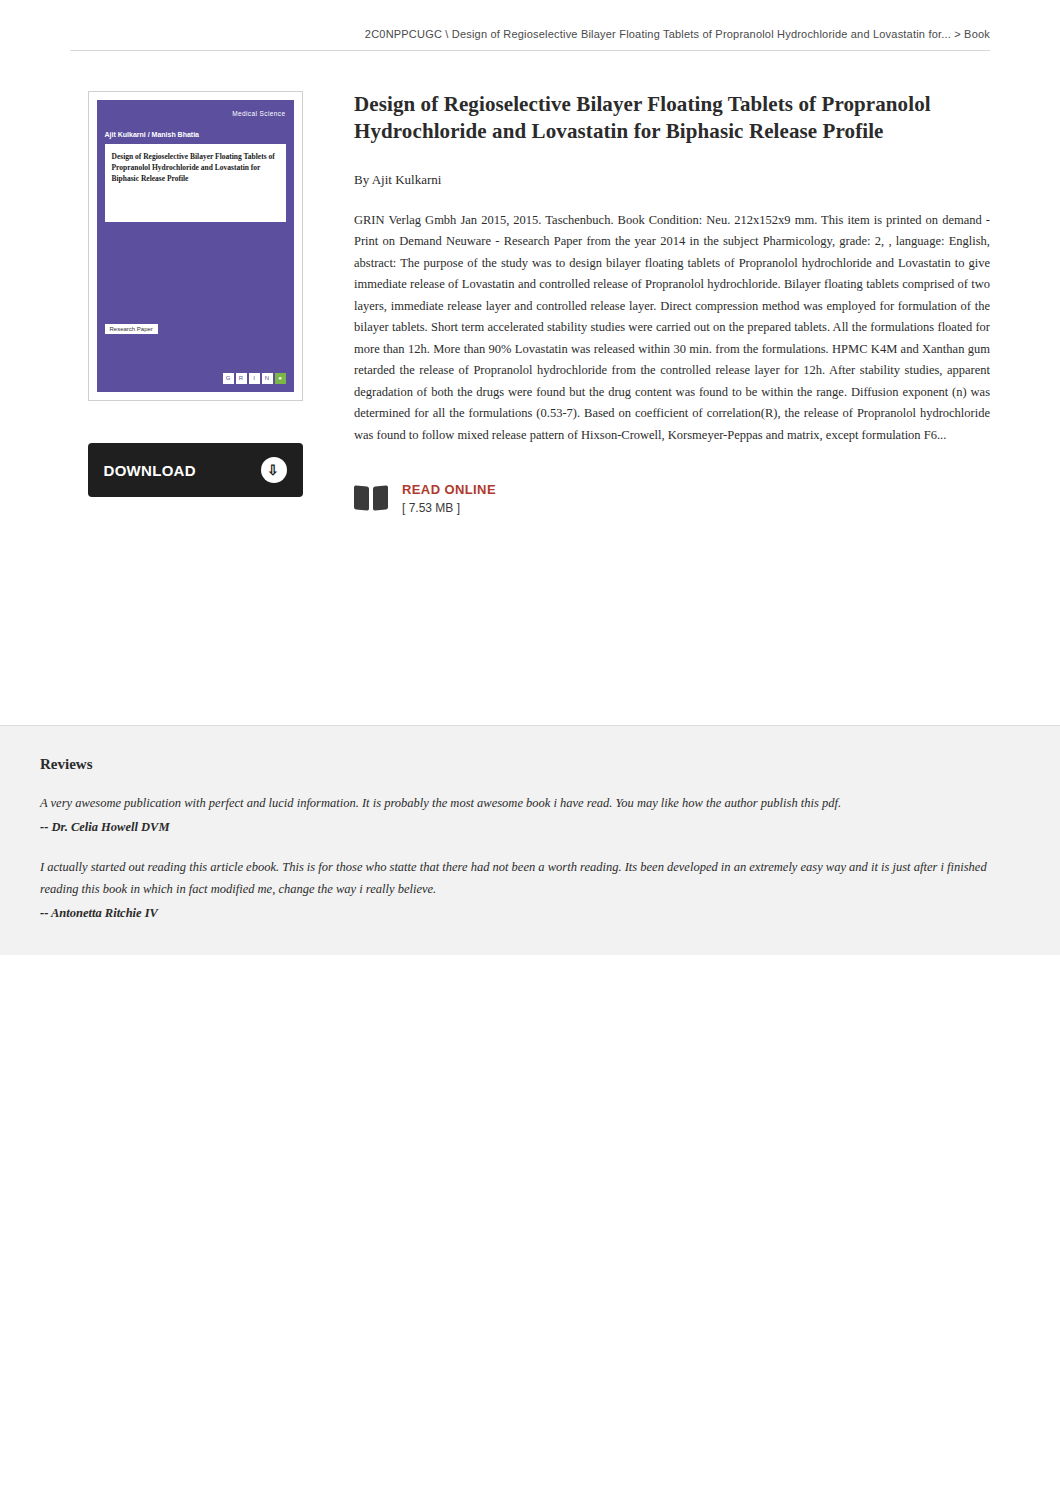2C0NPPCUGC \ Design of Regioselective Bilayer Floating Tablets of Propranolol Hydrochloride and Lovastatin for... > Book
Medical Science
Ajit Kulkarni / Manish Bhatia
Design of Regioselective Bilayer Floating Tablets of Propranolol Hydrochloride and Lovastatin for Biphasic Release Profile
Research Paper
GRIN●
DOWNLOAD ⇩
Design of Regioselective Bilayer Floating Tablets of Propranolol Hydrochloride and Lovastatin for Biphasic Release Profile
By Ajit Kulkarni
GRIN Verlag Gmbh Jan 2015, 2015. Taschenbuch. Book Condition: Neu. 212x152x9 mm. This item is printed on demand - Print on Demand Neuware - Research Paper from the year 2014 in the subject Pharmicology, grade: 2, , language: English, abstract: The purpose of the study was to design bilayer floating tablets of Propranolol hydrochloride and Lovastatin to give immediate release of Lovastatin and controlled release of Propranolol hydrochloride. Bilayer floating tablets comprised of two layers, immediate release layer and controlled release layer. Direct compression method was employed for formulation of the bilayer tablets. Short term accelerated stability studies were carried out on the prepared tablets. All the formulations floated for more than 12h. More than 90% Lovastatin was released within 30 min. from the formulations. HPMC K4M and Xanthan gum retarded the release of Propranolol hydrochloride from the controlled release layer for 12h. After stability studies, apparent degradation of both the drugs were found but the drug content was found to be within the range. Diffusion exponent (n) was determined for all the formulations (0.53-7). Based on coefficient of correlation(R), the release of Propranolol hydrochloride was found to follow mixed release pattern of Hixson-Crowell, Korsmeyer-Peppas and matrix, except formulation F6...
READ ONLINE
[ 7.53 MB ]
Reviews
A very awesome publication with perfect and lucid information. It is probably the most awesome book i have read. You may like how the author publish this pdf.
-- Dr. Celia Howell DVM
I actually started out reading this article ebook. This is for those who statte that there had not been a worth reading. Its been developed in an extremely easy way and it is just after i finished reading this book in which in fact modified me, change the way i really believe.
-- Antonetta Ritchie IV